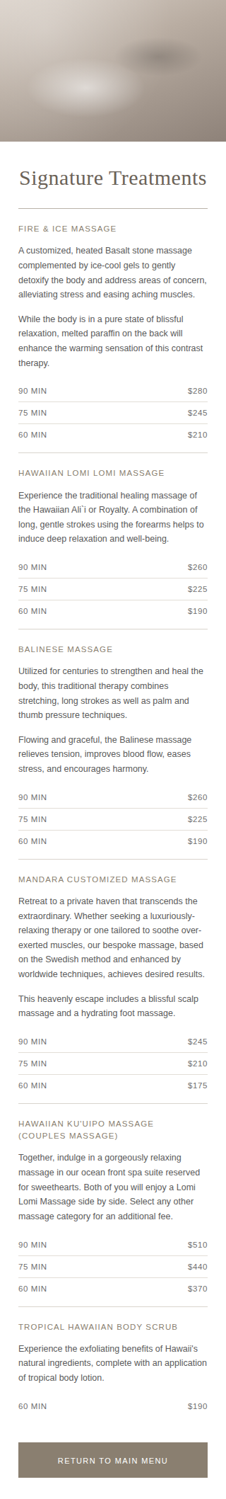Signature Treatments
Fire & Ice Massage
A customized, heated Basalt stone massage complemented by ice-cool gels to gently detoxify the body and address areas of concern, alleviating stress and easing aching muscles.
While the body is in a pure state of blissful relaxation, melted paraffin on the back will enhance the warming sensation of this contrast therapy.
| 90 MIN | $280 |
| 75 MIN | $245 |
| 60 MIN | $210 |
Hawaiian Lomi Lomi Massage
Experience the traditional healing massage of the Hawaiian Ali`i or Royalty. A combination of long, gentle strokes using the forearms helps to induce deep relaxation and well-being.
| 90 MIN | $260 |
| 75 MIN | $225 |
| 60 MIN | $190 |
Balinese Massage
Utilized for centuries to strengthen and heal the body, this traditional therapy combines stretching, long strokes as well as palm and thumb pressure techniques.
Flowing and graceful, the Balinese massage relieves tension, improves blood flow, eases stress, and encourages harmony.
| 90 MIN | $260 |
| 75 MIN | $225 |
| 60 MIN | $190 |
Mandara Customized Massage
Retreat to a private haven that transcends the extraordinary. Whether seeking a luxuriously-relaxing therapy or one tailored to soothe over-exerted muscles, our bespoke massage, based on the Swedish method and enhanced by worldwide techniques, achieves desired results.
This heavenly escape includes a blissful scalp massage and a hydrating foot massage.
| 90 MIN | $245 |
| 75 MIN | $210 |
| 60 MIN | $175 |
Hawaiian Ku'uipo Massage
(Couples Massage)
Together, indulge in a gorgeously relaxing massage in our ocean front spa suite reserved for sweethearts. Both of you will enjoy a Lomi Lomi Massage side by side. Select any other massage category for an additional fee.
| 90 MIN | $510 |
| 75 MIN | $440 |
| 60 MIN | $370 |
Tropical Hawaiian Body Scrub
Experience the exfoliating benefits of Hawaii's natural ingredients, complete with an application of tropical body lotion.
| 60 MIN | $190 |
Return to Main Menu